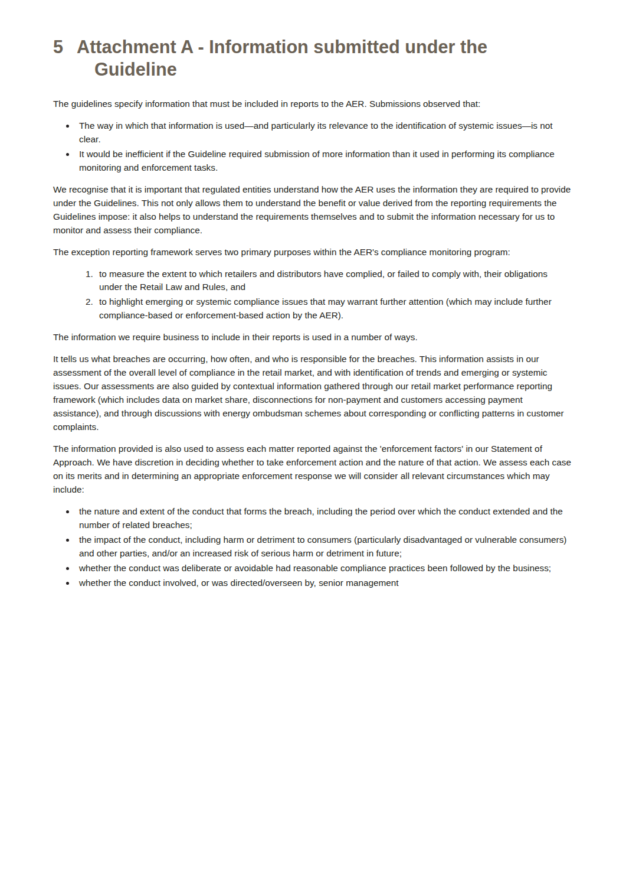5 Attachment A - Information submitted under the Guideline
The guidelines specify information that must be included in reports to the AER. Submissions observed that:
The way in which that information is used—and particularly its relevance to the identification of systemic issues—is not clear.
It would be inefficient if the Guideline required submission of more information than it used in performing its compliance monitoring and enforcement tasks.
We recognise that it is important that regulated entities understand how the AER uses the information they are required to provide under the Guidelines. This not only allows them to understand the benefit or value derived from the reporting requirements the Guidelines impose: it also helps to understand the requirements themselves and to submit the information necessary for us to monitor and assess their compliance.
The exception reporting framework serves two primary purposes within the AER's compliance monitoring program:
to measure the extent to which retailers and distributors have complied, or failed to comply with, their obligations under the Retail Law and Rules, and
to highlight emerging or systemic compliance issues that may warrant further attention (which may include further compliance-based or enforcement-based action by the AER).
The information we require business to include in their reports is used in a number of ways.
It tells us what breaches are occurring, how often, and who is responsible for the breaches. This information assists in our assessment of the overall level of compliance in the retail market, and with identification of trends and emerging or systemic issues. Our assessments are also guided by contextual information gathered through our retail market performance reporting framework (which includes data on market share, disconnections for non-payment and customers accessing payment assistance), and through discussions with energy ombudsman schemes about corresponding or conflicting patterns in customer complaints.
The information provided is also used to assess each matter reported against the 'enforcement factors' in our Statement of Approach. We have discretion in deciding whether to take enforcement action and the nature of that action. We assess each case on its merits and in determining an appropriate enforcement response we will consider all relevant circumstances which may include:
the nature and extent of the conduct that forms the breach, including the period over which the conduct extended and the number of related breaches;
the impact of the conduct, including harm or detriment to consumers (particularly disadvantaged or vulnerable consumers) and other parties, and/or an increased risk of serious harm or detriment in future;
whether the conduct was deliberate or avoidable had reasonable compliance practices been followed by the business;
whether the conduct involved, or was directed/overseen by, senior management